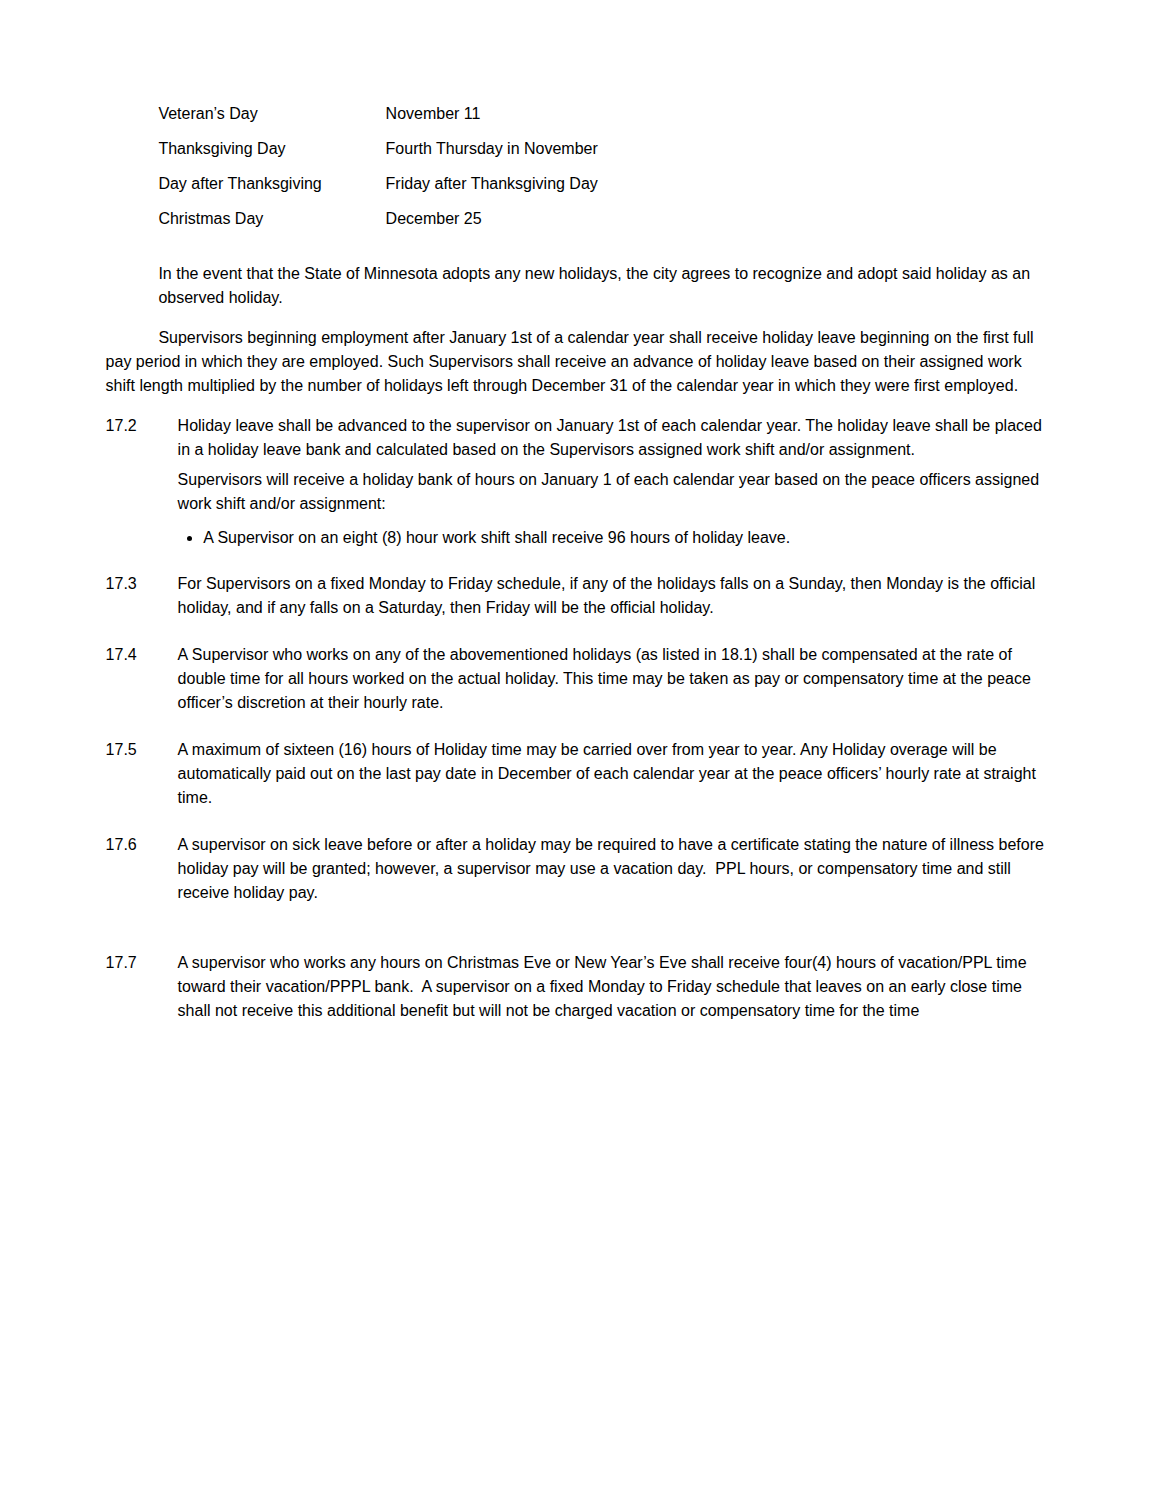| Veteran’s Day | November 11 |
| Thanksgiving Day | Fourth Thursday in November |
| Day after Thanksgiving | Friday after Thanksgiving Day |
| Christmas Day | December 25 |
In the event that the State of Minnesota adopts any new holidays, the city agrees to recognize and adopt said holiday as an observed holiday.
Supervisors beginning employment after January 1st of a calendar year shall receive holiday leave beginning on the first full pay period in which they are employed. Such Supervisors shall receive an advance of holiday leave based on their assigned work shift length multiplied by the number of holidays left through December 31 of the calendar year in which they were first employed.
17.2
Holiday leave shall be advanced to the supervisor on January 1st of each calendar year. The holiday leave shall be placed in a holiday leave bank and calculated based on the Supervisors assigned work shift and/or assignment.
Supervisors will receive a holiday bank of hours on January 1 of each calendar year based on the peace officers assigned work shift and/or assignment:
A Supervisor on an eight (8) hour work shift shall receive 96 hours of holiday leave.
17.3
For Supervisors on a fixed Monday to Friday schedule, if any of the holidays falls on a Sunday, then Monday is the official holiday, and if any falls on a Saturday, then Friday will be the official holiday.
17.4
A Supervisor who works on any of the abovementioned holidays (as listed in 18.1) shall be compensated at the rate of double time for all hours worked on the actual holiday. This time may be taken as pay or compensatory time at the peace officer’s discretion at their hourly rate.
17.5
A maximum of sixteen (16) hours of Holiday time may be carried over from year to year. Any Holiday overage will be automatically paid out on the last pay date in December of each calendar year at the peace officers’ hourly rate at straight time.
17.6
A supervisor on sick leave before or after a holiday may be required to have a certificate stating the nature of illness before holiday pay will be granted; however, a supervisor may use a vacation day. PPL hours, or compensatory time and still receive holiday pay.
17.7
A supervisor who works any hours on Christmas Eve or New Year’s Eve shall receive four(4) hours of vacation/PPL time toward their vacation/PPPL bank. A supervisor on a fixed Monday to Friday schedule that leaves on an early close time shall not receive this additional benefit but will not be charged vacation or compensatory time for the time